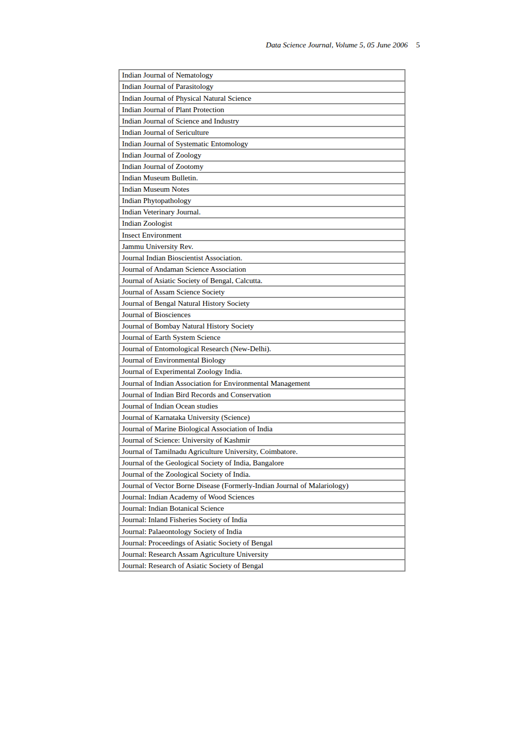Data Science Journal, Volume 5, 05 June 20065
| Indian Journal of Nematology |
| Indian Journal of Parasitology |
| Indian Journal of Physical Natural Science |
| Indian Journal of Plant Protection |
| Indian Journal of Science and Industry |
| Indian Journal of Sericulture |
| Indian Journal of Systematic Entomology |
| Indian Journal of Zoology |
| Indian Journal of Zootomy |
| Indian Museum Bulletin. |
| Indian Museum Notes |
| Indian Phytopathology |
| Indian Veterinary Journal. |
| Indian Zoologist |
| Insect Environment |
| Jammu University Rev. |
| Journal Indian Bioscientist Association. |
| Journal of Andaman Science Association |
| Journal of Asiatic Society of Bengal, Calcutta. |
| Journal of Assam Science Society |
| Journal of Bengal Natural History Society |
| Journal of Biosciences |
| Journal of Bombay Natural History Society |
| Journal of Earth System Science |
| Journal of Entomological Research (New-Delhi). |
| Journal of Environmental Biology |
| Journal of Experimental Zoology India. |
| Journal of Indian Association for Environmental Management |
| Journal of Indian Bird Records and Conservation |
| Journal of Indian Ocean studies |
| Journal of Karnataka University (Science) |
| Journal of Marine Biological Association of India |
| Journal of Science: University of Kashmir |
| Journal of Tamilnadu Agriculture University, Coimbatore. |
| Journal of the Geological Society of India, Bangalore |
| Journal of the Zoological Society of India. |
| Journal of Vector Borne Disease (Formerly-Indian Journal of Malariology) |
| Journal: Indian Academy of Wood Sciences |
| Journal: Indian Botanical Science |
| Journal: Inland Fisheries Society of India |
| Journal: Palaeontology Society of India |
| Journal: Proceedings of Asiatic Society of Bengal |
| Journal: Research Assam Agriculture University |
| Journal: Research of Asiatic Society of Bengal |